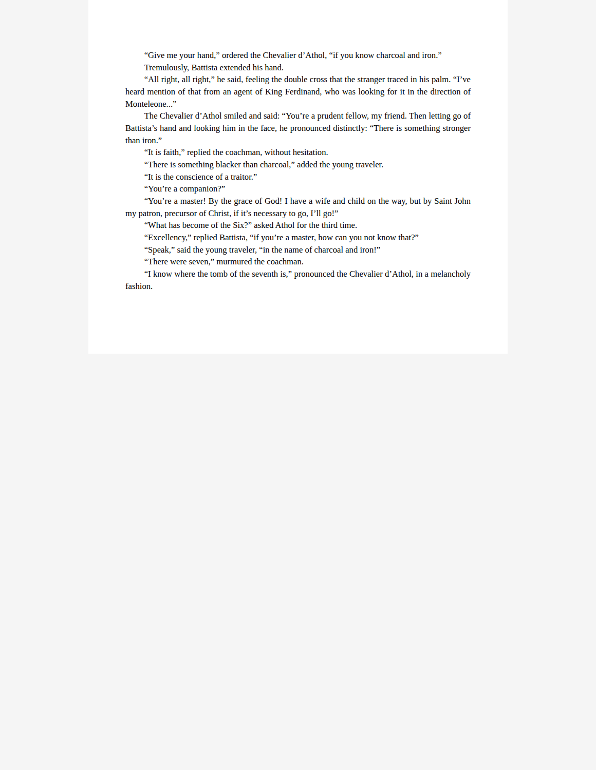“Give me your hand,” ordered the Chevalier d’Athol, “if you know charcoal and iron.”
Tremulously, Battista extended his hand.
“All right, all right,” he said, feeling the double cross that the stranger traced in his palm. “I’ve heard mention of that from an agent of King Ferdinand, who was looking for it in the direction of Monteleone...”
The Chevalier d’Athol smiled and said: “You’re a prudent fellow, my friend. Then letting go of Battista’s hand and looking him in the face, he pronounced distinctly: “There is something stronger than iron.”
“It is faith,” replied the coachman, without hesitation.
“There is something blacker than charcoal,” added the young traveler.
“It is the conscience of a traitor.”
“You’re a companion?”
“You’re a master! By the grace of God! I have a wife and child on the way, but by Saint John my patron, precursor of Christ, if it’s necessary to go, I’ll go!”
“What has become of the Six?” asked Athol for the third time.
“Excellency,” replied Battista, “if you’re a master, how can you not know that?”
“Speak,” said the young traveler, “in the name of charcoal and iron!”
“There were seven,” murmured the coachman.
“I know where the tomb of the seventh is,” pronounced the Chevalier d’Athol, in a melancholy fashion.